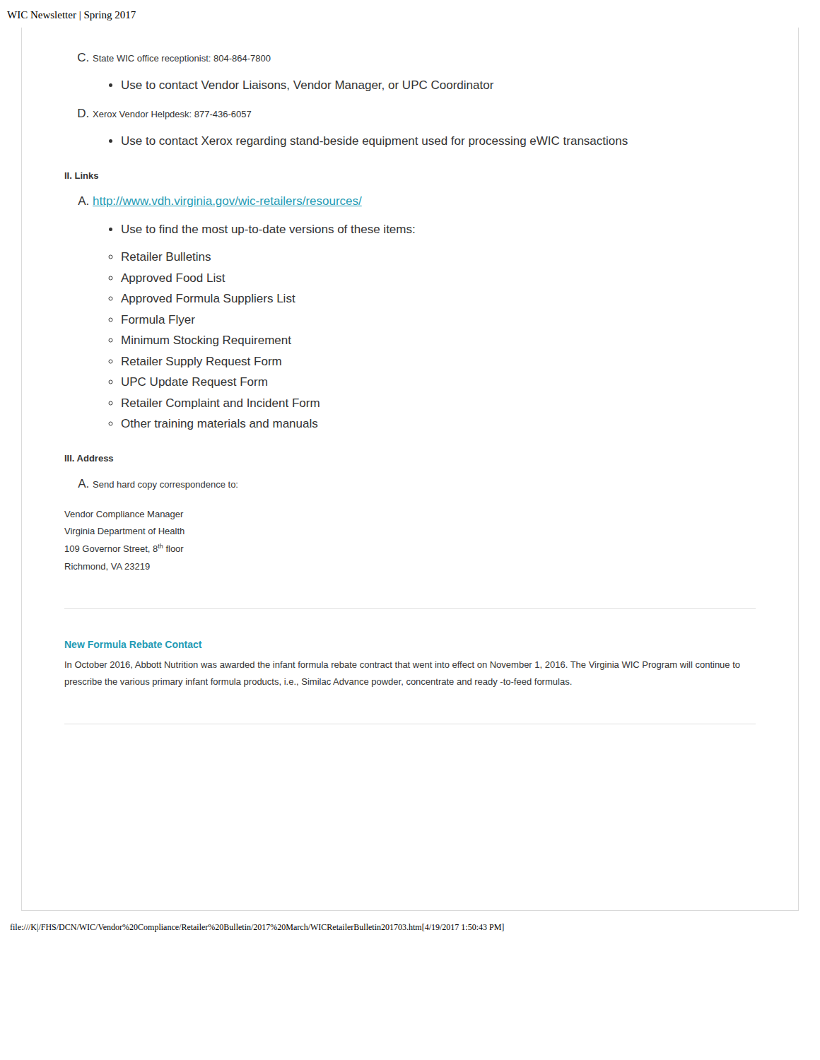WIC Newsletter | Spring 2017
State WIC office receptionist: 804-864-7800
Use to contact Vendor Liaisons, Vendor Manager, or UPC Coordinator
Xerox Vendor Helpdesk: 877-436-6057
Use to contact Xerox regarding stand-beside equipment used for processing eWIC transactions
II. Links
http://www.vdh.virginia.gov/wic-retailers/resources/
Use to find the most up-to-date versions of these items:
Retailer Bulletins
Approved Food List
Approved Formula Suppliers List
Formula Flyer
Minimum Stocking Requirement
Retailer Supply Request Form
UPC Update Request Form
Retailer Complaint and Incident Form
Other training materials and manuals
III. Address
Send hard copy correspondence to:
Vendor Compliance Manager
Virginia Department of Health
109 Governor Street, 8th floor
Richmond, VA 23219
New Formula Rebate Contact
In October 2016, Abbott Nutrition was awarded the infant formula rebate contract that went into effect on November 1, 2016. The Virginia WIC Program will continue to prescribe the various primary infant formula products, i.e., Similac Advance powder, concentrate and ready -to-feed formulas.
file:///K|/FHS/DCN/WIC/Vendor%20Compliance/Retailer%20Bulletin/2017%20March/WICRetailerBulletin201703.htm[4/19/2017 1:50:43 PM]